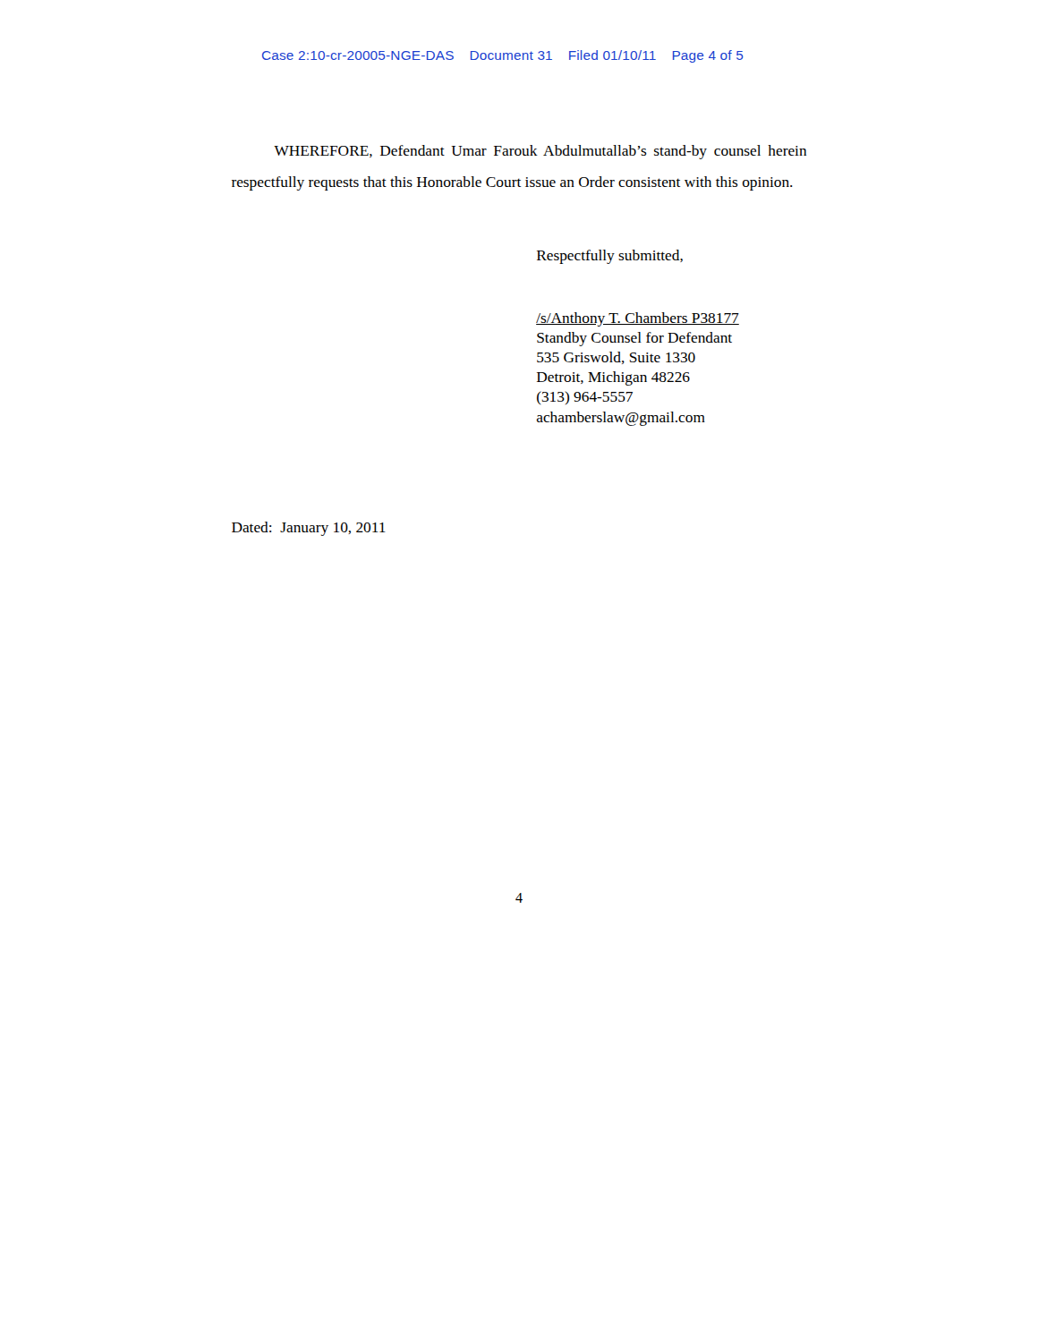Case 2:10-cr-20005-NGE-DAS Document 31 Filed 01/10/11 Page 4 of 5
WHEREFORE, Defendant Umar Farouk Abdulmutallab’s stand-by counsel herein respectfully requests that this Honorable Court issue an Order consistent with this opinion.
Respectfully submitted,
/s/Anthony T. Chambers P38177
Standby Counsel for Defendant
535 Griswold, Suite 1330
Detroit, Michigan 48226
(313) 964-5557
achamberslaw@gmail.com
Dated: January 10, 2011
4